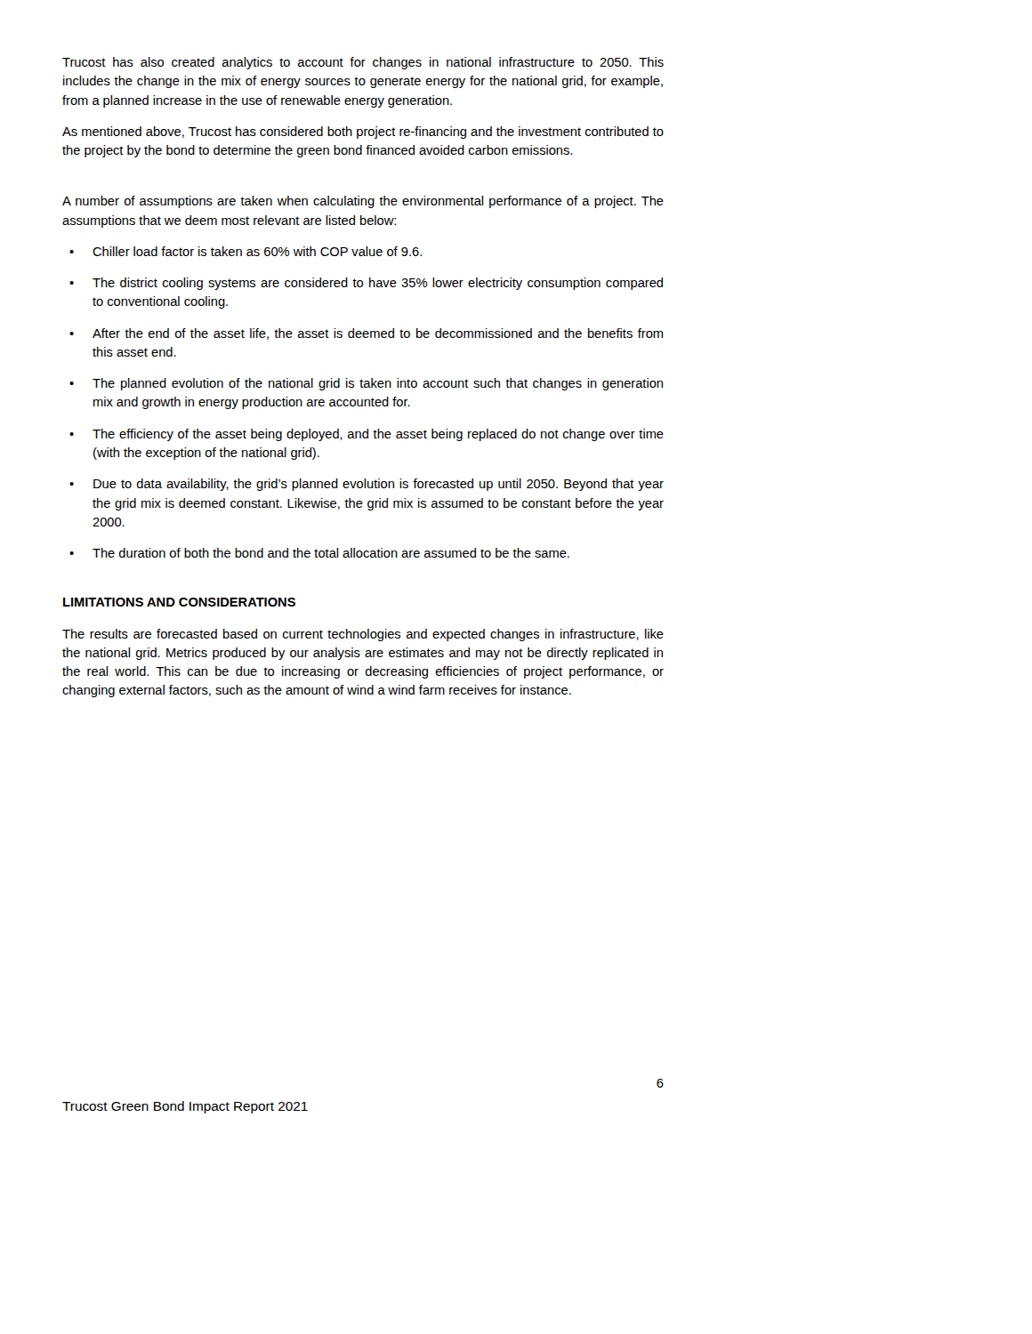Trucost has also created analytics to account for changes in national infrastructure to 2050. This includes the change in the mix of energy sources to generate energy for the national grid, for example, from a planned increase in the use of renewable energy generation.
As mentioned above, Trucost has considered both project re-financing and the investment contributed to the project by the bond to determine the green bond financed avoided carbon emissions.
A number of assumptions are taken when calculating the environmental performance of a project. The assumptions that we deem most relevant are listed below:
Chiller load factor is taken as 60% with COP value of 9.6.
The district cooling systems are considered to have 35% lower electricity consumption compared to conventional cooling.
After the end of the asset life, the asset is deemed to be decommissioned and the benefits from this asset end.
The planned evolution of the national grid is taken into account such that changes in generation mix and growth in energy production are accounted for.
The efficiency of the asset being deployed, and the asset being replaced do not change over time (with the exception of the national grid).
Due to data availability, the grid’s planned evolution is forecasted up until 2050. Beyond that year the grid mix is deemed constant. Likewise, the grid mix is assumed to be constant before the year 2000.
The duration of both the bond and the total allocation are assumed to be the same.
Limitations and Considerations
The results are forecasted based on current technologies and expected changes in infrastructure, like the national grid. Metrics produced by our analysis are estimates and may not be directly replicated in the real world. This can be due to increasing or decreasing efficiencies of project performance, or changing external factors, such as the amount of wind a wind farm receives for instance.
6
Trucost Green Bond Impact Report 2021